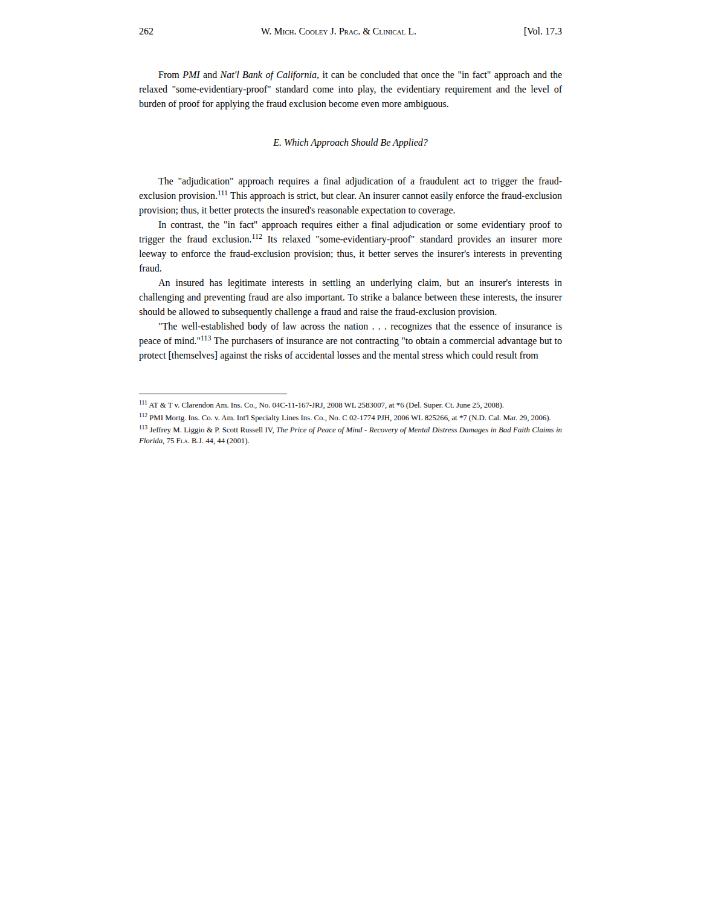262 W. Mich. Cooley J. Prac. & Clinical L. [Vol. 17.3
From PMI and Nat'l Bank of California, it can be concluded that once the "in fact" approach and the relaxed "some-evidentiary-proof" standard come into play, the evidentiary requirement and the level of burden of proof for applying the fraud exclusion become even more ambiguous.
E. Which Approach Should Be Applied?
The "adjudication" approach requires a final adjudication of a fraudulent act to trigger the fraud-exclusion provision.111 This approach is strict, but clear. An insurer cannot easily enforce the fraud-exclusion provision; thus, it better protects the insured's reasonable expectation to coverage.
In contrast, the "in fact" approach requires either a final adjudication or some evidentiary proof to trigger the fraud exclusion.112 Its relaxed "some-evidentiary-proof" standard provides an insurer more leeway to enforce the fraud-exclusion provision; thus, it better serves the insurer's interests in preventing fraud.
An insured has legitimate interests in settling an underlying claim, but an insurer's interests in challenging and preventing fraud are also important. To strike a balance between these interests, the insurer should be allowed to subsequently challenge a fraud and raise the fraud-exclusion provision.
"The well-established body of law across the nation . . . recognizes that the essence of insurance is peace of mind."113 The purchasers of insurance are not contracting "to obtain a commercial advantage but to protect [themselves] against the risks of accidental losses and the mental stress which could result from
111 AT & T v. Clarendon Am. Ins. Co., No. 04C-11-167-JRJ, 2008 WL 2583007, at *6 (Del. Super. Ct. June 25, 2008).
112 PMI Mortg. Ins. Co. v. Am. Int'l Specialty Lines Ins. Co., No. C 02-1774 PJH, 2006 WL 825266, at *7 (N.D. Cal. Mar. 29, 2006).
113 Jeffrey M. Liggio & P. Scott Russell IV, The Price of Peace of Mind - Recovery of Mental Distress Damages in Bad Faith Claims in Florida, 75 Fla. B.J. 44, 44 (2001).